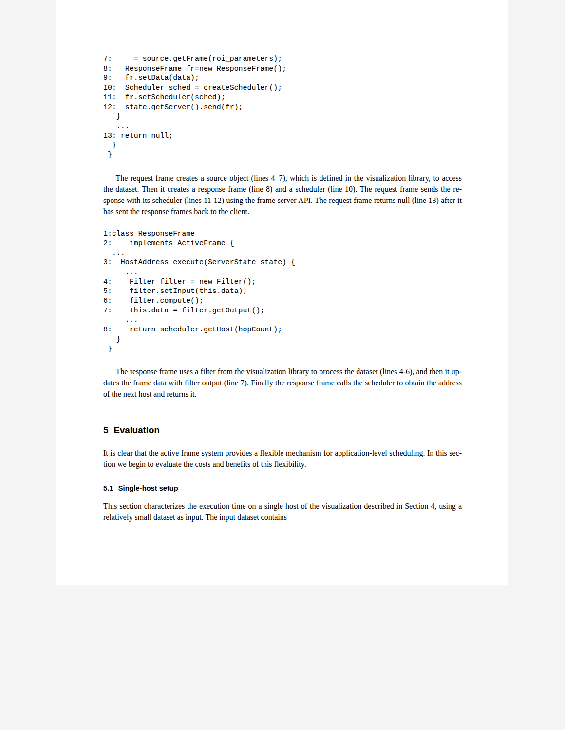7:     = source.getFrame(roi_parameters);
8:   ResponseFrame fr=new ResponseFrame();
9:   fr.setData(data);
10:  Scheduler sched = createScheduler();
11:  fr.setScheduler(sched);
12:  state.getServer().send(fr);
   }
   ...
13: return null;
  }
 }
The request frame creates a source object (lines 4–7), which is defined in the visualization library, to access the dataset. Then it creates a response frame (line 8) and a scheduler (line 10). The request frame sends the response with its scheduler (lines 11-12) using the frame server API. The request frame returns null (line 13) after it has sent the response frames back to the client.
1:class ResponseFrame
2:    implements ActiveFrame {
  ...
3:  HostAddress execute(ServerState state) {
     ...
4:    Filter filter = new Filter();
5:    filter.setInput(this.data);
6:    filter.compute();
7:    this.data = filter.getOutput();
     ...
8:    return scheduler.getHost(hopCount);
   }
 }
The response frame uses a filter from the visualization library to process the dataset (lines 4-6), and then it updates the frame data with filter output (line 7). Finally the response frame calls the scheduler to obtain the address of the next host and returns it.
5 Evaluation
It is clear that the active frame system provides a flexible mechanism for application-level scheduling. In this section we begin to evaluate the costs and benefits of this flexibility.
5.1 Single-host setup
This section characterizes the execution time on a single host of the visualization described in Section 4, using a relatively small dataset as input. The input dataset contains